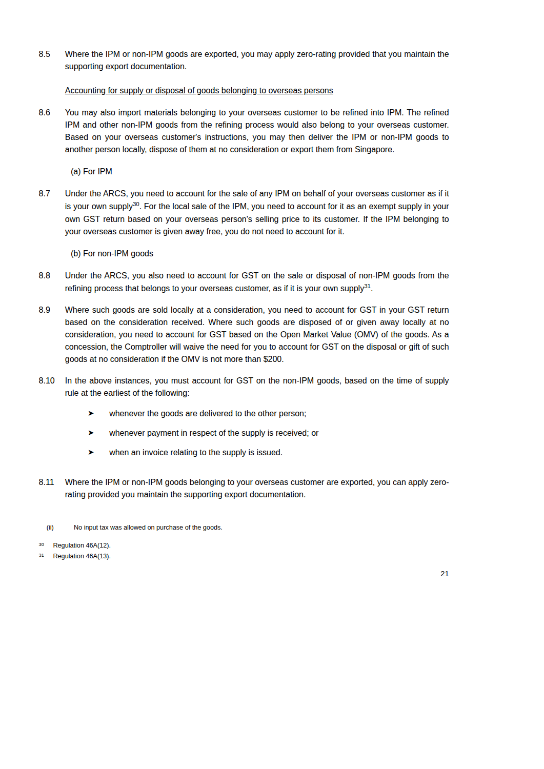8.5
Where the IPM or non-IPM goods are exported, you may apply zero-rating provided that you maintain the supporting export documentation.
Accounting for supply or disposal of goods belonging to overseas persons
8.6
You may also import materials belonging to your overseas customer to be refined into IPM. The refined IPM and other non-IPM goods from the refining process would also belong to your overseas customer. Based on your overseas customer's instructions, you may then deliver the IPM or non-IPM goods to another person locally, dispose of them at no consideration or export them from Singapore.
(a) For IPM
8.7
Under the ARCS, you need to account for the sale of any IPM on behalf of your overseas customer as if it is your own supply30. For the local sale of the IPM, you need to account for it as an exempt supply in your own GST return based on your overseas person's selling price to its customer. If the IPM belonging to your overseas customer is given away free, you do not need to account for it.
(b) For non-IPM goods
8.8
Under the ARCS, you also need to account for GST on the sale or disposal of non-IPM goods from the refining process that belongs to your overseas customer, as if it is your own supply31.
8.9
Where such goods are sold locally at a consideration, you need to account for GST in your GST return based on the consideration received. Where such goods are disposed of or given away locally at no consideration, you need to account for GST based on the Open Market Value (OMV) of the goods. As a concession, the Comptroller will waive the need for you to account for GST on the disposal or gift of such goods at no consideration if the OMV is not more than $200.
8.10
In the above instances, you must account for GST on the non-IPM goods, based on the time of supply rule at the earliest of the following:
whenever the goods are delivered to the other person;
whenever payment in respect of the supply is received; or
when an invoice relating to the supply is issued.
8.11
Where the IPM or non-IPM goods belonging to your overseas customer are exported, you can apply zero-rating provided you maintain the supporting export documentation.
(ii)
No input tax was allowed on purchase of the goods.
30
Regulation 46A(12).
31
Regulation 46A(13).
21